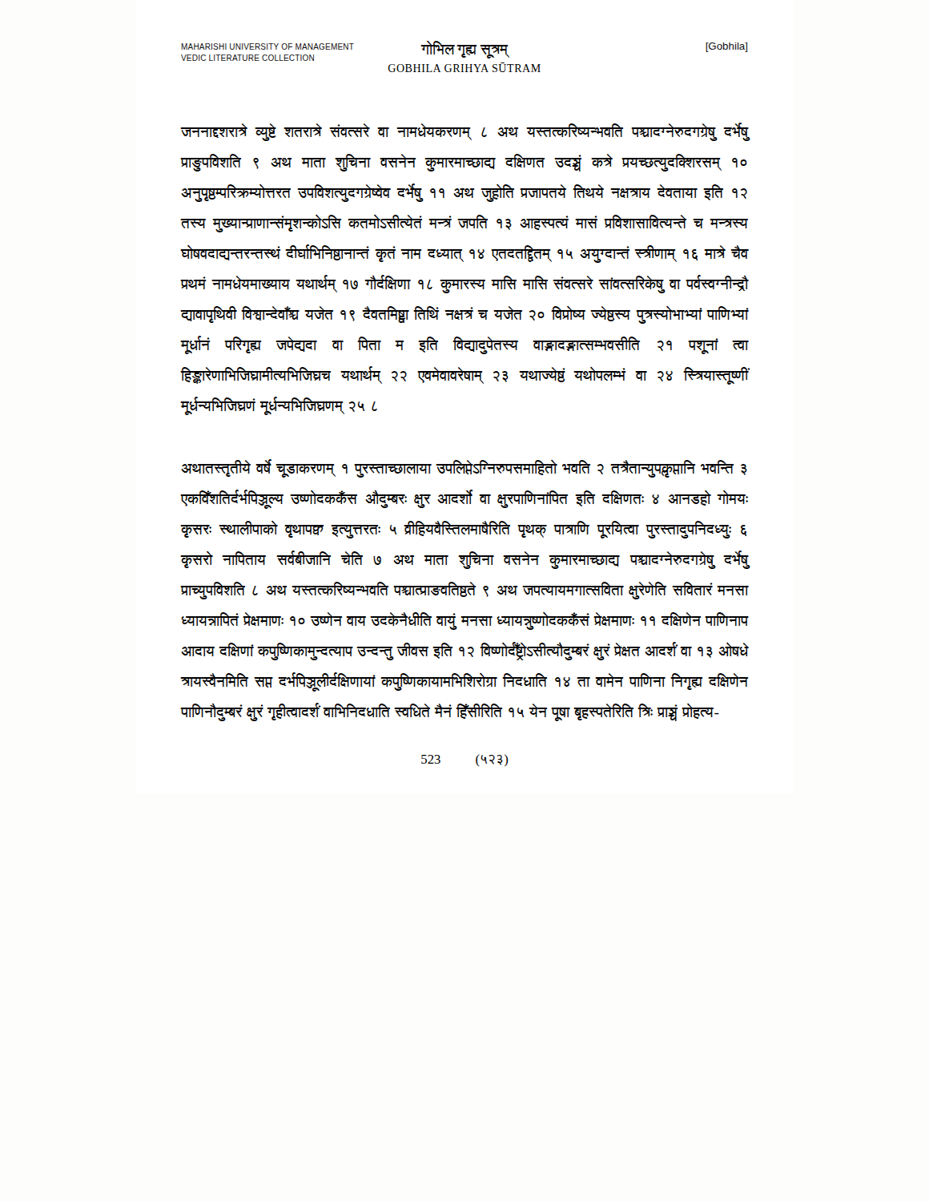Maharishi University of Management
Vedic Literature Collection
गोभिल गृह्य सूत्रम्
GOBHILA GRIHYA SŪTRAM
[Gobhila]
जननाद्दशरात्रे व्युष्टे शतरात्रे संवत्सरे वा नामधेयकरणम् ८ अथ यस्तत्करिष्यन्भवति पश्चादग्नेरुदगग्रेषु दर्भेषु प्राङुपविशति ९ अथ माता शुचिना वसनेन कुमारमाच्छाद्य दक्षिणत उदञ्चं कत्रे प्रयच्छत्युदक्शिरसम् १० अनुपृष्ठम्परिक्रम्योत्तरत उपविशत्युदगग्रेष्वेव दर्भेषु ११ अथ जुहोति प्रजापतये तिथये नक्षत्राय देवताया इति १२ तस्य मुख्यान्प्राणान्संमृशन्कोऽसि कतमोऽसीत्येतं मन्त्रं जपति १३ आहस्पत्यं मासं प्रविशासावित्यन्ते च मन्त्रस्य घोषवदाद्यन्तरन्तस्थं दीर्घाभिनिष्ठानान्तं कृतं नाम दध्यात् १४ एतदतद्द्वितम् १५ अयुग्दान्तं स्त्रीणाम् १६ मात्रे चैव प्रथमं नामधेयमाख्याय यथार्थम् १७ गौर्दक्षिणा १८ कुमारस्य मासि मासि संवत्सरे सांवत्सरिकेषु वा पर्वस्वग्नीन्द्रौ द्यावापृथिवी विश्वान्देवाँश्च यजेत १९ दैवतमिष्ट्वा तिथिं नक्षत्रं च यजेत २० विप्रोष्य ज्येष्ठस्य पुत्रस्योभाभ्यां पाणिभ्यां मूर्धानं परिगृह्य जपेद्यदा वा पिता म इति विद्यादुपेतस्य वाङ्गादङ्गात्सम्भवसीति २१ पशूनां त्वा हिङ्कारेणाभिजिघ्रामीत्यभिजिघ्रच यथार्थम् २२ एवमेवावरेषाम् २३ यथाज्येष्ठं यथोपलम्भं वा २४ स्त्रियास्तूष्णीं मूर्धन्यभिजिघ्रणं मूर्धन्यभिजिघ्रणम् २५ ८
अथातस्तृतीये वर्षे चूडाकरणम् १ पुरस्ताच्छालाया उपलिप्तेऽग्निरुपसमाहितो भवति २ तत्रैतान्युपक्लृप्तानि भवन्ति ३ एकविँशतिर्दर्भपिञ्जूल्य उष्णोदककँस औदुम्बरः क्षुर आदर्शो वा क्षुरपाणिनांपित इति दक्षिणतः ४ आनडहो गोमयः कृसरः स्थालीपाको वृथापक्व इत्युत्तरतः ५ व्रीहियवैस्तिलमाषैरिति पृथक् पात्राणि पूरयित्वा पुरस्तादुपनिदध्युः ६ कृसरो नापिताय सर्वबीजानि चेति ७ अथ माता शुचिना वसनेन कुमारमाच्छाद्य पश्चादग्नेरुदगग्रेषु दर्भेषु प्राच्युपविशति ८ अथ यस्तत्करिष्यन्भवति पश्चात्प्राङवतिष्ठते ९ अथ जपत्यायमगात्सविता क्षुरेणेति सवितारं मनसा ध्यायन्नापितं प्रेक्षमाणः १० उष्णेन वाय उदकेनैधीति वायुं मनसा ध्यायन्नुष्णोदककँसं प्रेक्षमाणः ११ दक्षिणेन पाणिनाप आदाय दक्षिणां कपुष्णिकामुन्दत्याप उन्दन्तु जीवस इति १२ विष्णोर्दँष्ट्रोऽसीत्यौदुम्बरं क्षुरं प्रेक्षत आदर्शं वा १३ ओषधे त्रायस्वैनमिति सप्त दर्भपिञ्जूलीर्दक्षिणायां कपुष्णिकायामभिशिरोग्रा निदधाति १४ ता वामेन पाणिना निगृह्य दक्षिणेन पाणिनौदुम्बरं क्षुरं गृहीत्वादर्शं वाभिनिदधाति स्वधिते मैनं हिँसीरिति १५ येन पूषा बृहस्पतेरिति त्रिः प्राञ्चं प्रोहत्य-
523(५२३)